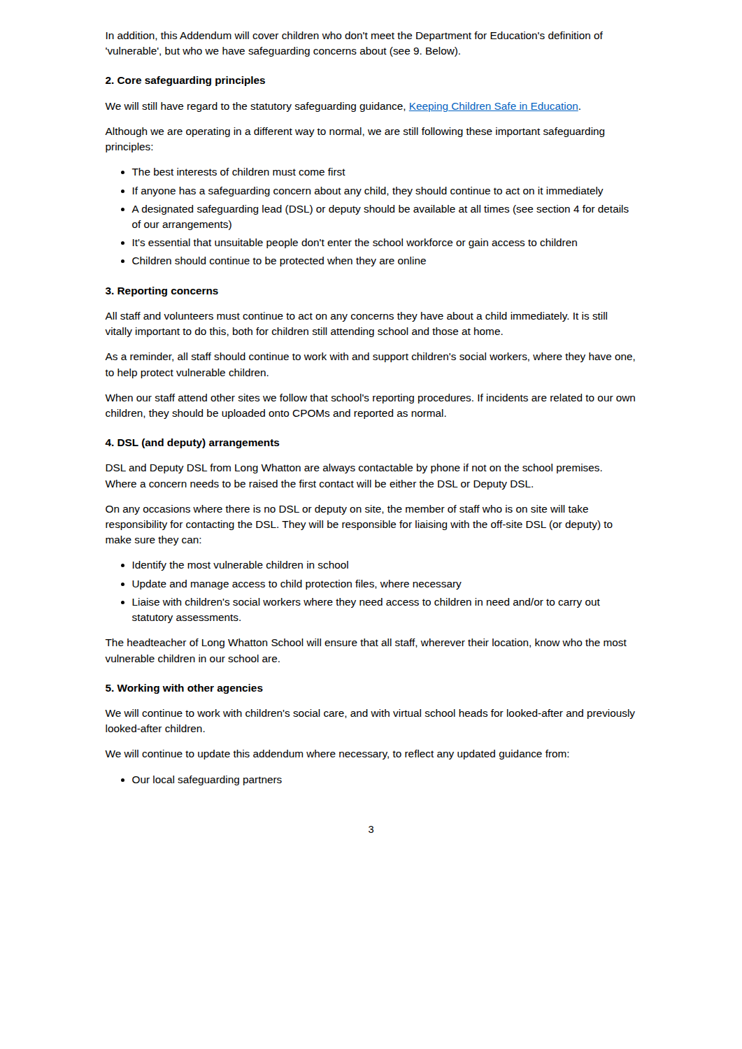In addition, this Addendum will cover children who don't meet the Department for Education's definition of 'vulnerable', but who we have safeguarding concerns about (see 9. Below).
2. Core safeguarding principles
We will still have regard to the statutory safeguarding guidance, Keeping Children Safe in Education.
Although we are operating in a different way to normal, we are still following these important safeguarding principles:
The best interests of children must come first
If anyone has a safeguarding concern about any child, they should continue to act on it immediately
A designated safeguarding lead (DSL) or deputy should be available at all times (see section 4 for details of our arrangements)
It's essential that unsuitable people don't enter the school workforce or gain access to children
Children should continue to be protected when they are online
3. Reporting concerns
All staff and volunteers must continue to act on any concerns they have about a child immediately. It is still vitally important to do this, both for children still attending school and those at home.
As a reminder, all staff should continue to work with and support children's social workers, where they have one, to help protect vulnerable children.
When our staff attend other sites we follow that school's reporting procedures. If incidents are related to our own children, they should be uploaded onto CPOMs and reported as normal.
4. DSL (and deputy) arrangements
DSL and Deputy DSL from Long Whatton are always contactable by phone if not on the school premises. Where a concern needs to be raised the first contact will be either the DSL or Deputy DSL.
On any occasions where there is no DSL or deputy on site, the member of staff who is on site will take responsibility for contacting the DSL. They will be responsible for liaising with the off-site DSL (or deputy) to make sure they can:
Identify the most vulnerable children in school
Update and manage access to child protection files, where necessary
Liaise with children's social workers where they need access to children in need and/or to carry out statutory assessments.
The headteacher of Long Whatton School will ensure that all staff, wherever their location, know who the most vulnerable children in our school are.
5. Working with other agencies
We will continue to work with children's social care, and with virtual school heads for looked-after and previously looked-after children.
We will continue to update this addendum where necessary, to reflect any updated guidance from:
Our local safeguarding partners
3